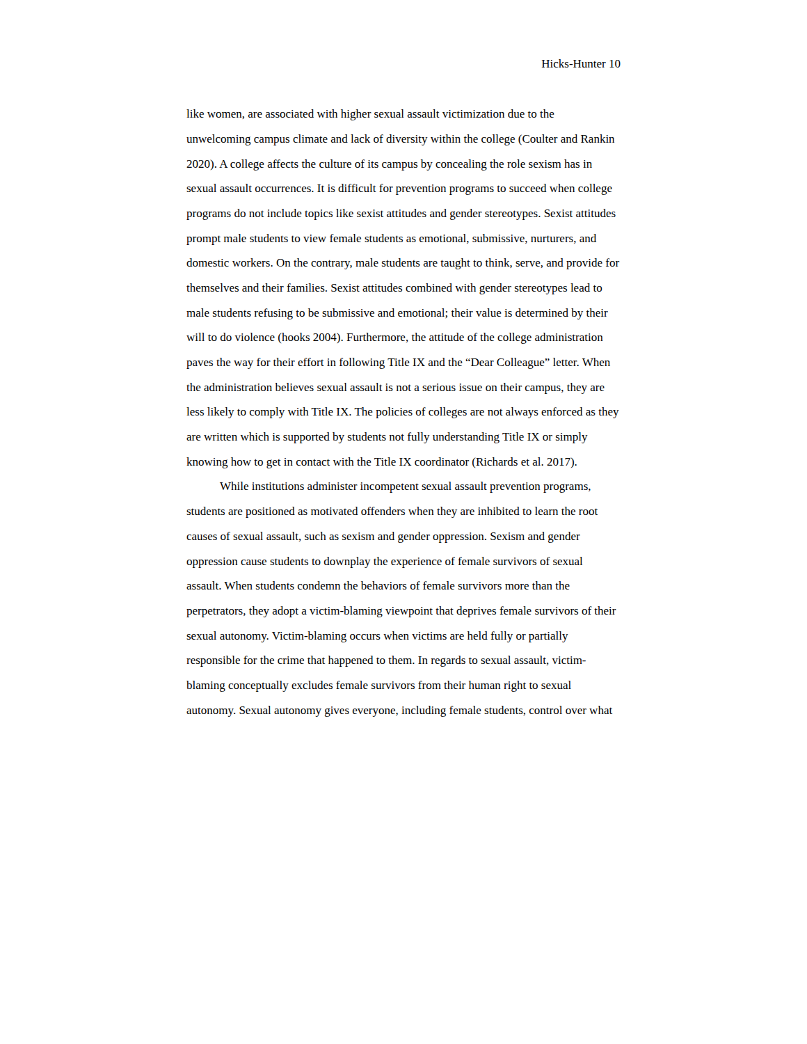Hicks-Hunter 10
like women, are associated with higher sexual assault victimization due to the unwelcoming campus climate and lack of diversity within the college (Coulter and Rankin 2020). A college affects the culture of its campus by concealing the role sexism has in sexual assault occurrences. It is difficult for prevention programs to succeed when college programs do not include topics like sexist attitudes and gender stereotypes. Sexist attitudes prompt male students to view female students as emotional, submissive, nurturers, and domestic workers. On the contrary, male students are taught to think, serve, and provide for themselves and their families. Sexist attitudes combined with gender stereotypes lead to male students refusing to be submissive and emotional; their value is determined by their will to do violence (hooks 2004). Furthermore, the attitude of the college administration paves the way for their effort in following Title IX and the “Dear Colleague” letter. When the administration believes sexual assault is not a serious issue on their campus, they are less likely to comply with Title IX. The policies of colleges are not always enforced as they are written which is supported by students not fully understanding Title IX or simply knowing how to get in contact with the Title IX coordinator (Richards et al. 2017).
While institutions administer incompetent sexual assault prevention programs, students are positioned as motivated offenders when they are inhibited to learn the root causes of sexual assault, such as sexism and gender oppression. Sexism and gender oppression cause students to downplay the experience of female survivors of sexual assault. When students condemn the behaviors of female survivors more than the perpetrators, they adopt a victim-blaming viewpoint that deprives female survivors of their sexual autonomy. Victim-blaming occurs when victims are held fully or partially responsible for the crime that happened to them. In regards to sexual assault, victim-blaming conceptually excludes female survivors from their human right to sexual autonomy. Sexual autonomy gives everyone, including female students, control over what